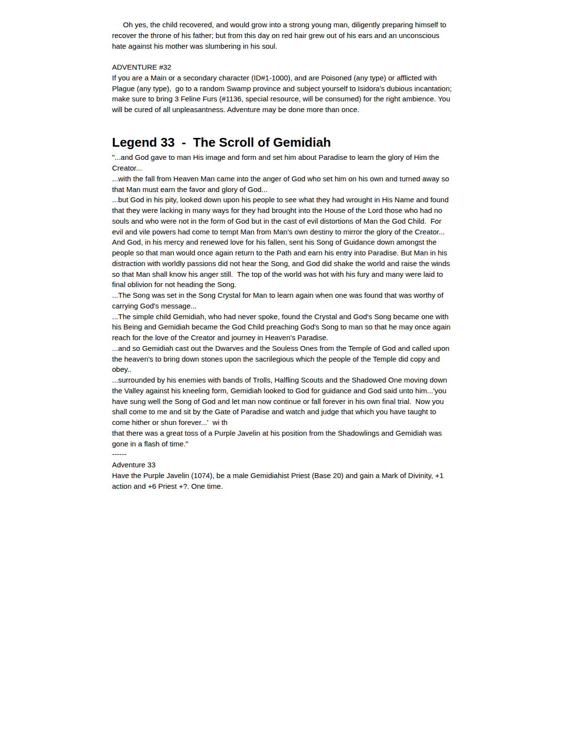Oh yes, the child recovered, and would grow into a strong young man, diligently preparing himself to recover the throne of his father; but from this day on red hair grew out of his ears and an unconscious hate against his mother was slumbering in his soul.
ADVENTURE #32
If you are a Main or a secondary character (ID#1-1000), and are Poisoned (any type) or afflicted with Plague (any type), go to a random Swamp province and subject yourself to Isidora's dubious incantation; make sure to bring 3 Feline Furs (#1136, special resource, will be consumed) for the right ambience. You will be cured of all unpleasantness. Adventure may be done more than once.
Legend 33 - The Scroll of Gemidiah
"...and God gave to man His image and form and set him about Paradise to learn the glory of Him the Creator...
...with the fall from Heaven Man came into the anger of God who set him on his own and turned away so that Man must earn the favor and glory of God...
...but God in his pity, looked down upon his people to see what they had wrought in His Name and found that they were lacking in many ways for they had brought into the House of the Lord those who had no souls and who were not in the form of God but in the cast of evil distortions of Man the God Child. For evil and vile powers had come to tempt Man from Man's own destiny to mirror the glory of the Creator...
And God, in his mercy and renewed love for his fallen, sent his Song of Guidance down amongst the people so that man would once again return to the Path and earn his entry into Paradise. But Man in his distraction with worldly passions did not hear the Song, and God did shake the world and raise the winds so that Man shall know his anger still. The top of the world was hot with his fury and many were laid to final oblivion for not heading the Song.
...The Song was set in the Song Crystal for Man to learn again when one was found that was worthy of carrying God's message...
...The simple child Gemidiah, who had never spoke, found the Crystal and God's Song became one with his Being and Gemidiah became the God Child preaching God's Song to man so that he may once again reach for the love of the Creator and journey in Heaven's Paradise.
...and so Gemidiah cast out the Dwarves and the Souless Ones from the Temple of God and called upon the heaven's to bring down stones upon the sacrilegious which the people of the Temple did copy and obey..
...surrounded by his enemies with bands of Trolls, Halfling Scouts and the Shadowed One moving down the Valley against his kneeling form, Gemidiah looked to God for guidance and God said unto him...'you have sung well the Song of God and let man now continue or fall forever in his own final trial. Now you shall come to me and sit by the Gate of Paradise and watch and judge that which you have taught to come hither or shun forever...' wi th
that there was a great toss of a Purple Javelin at his position from the Shadowlings and Gemidiah was gone in a flash of time."
------
Adventure 33
Have the Purple Javelin (1074), be a male Gemidiahist Priest (Base 20) and gain a Mark of Divinity, +1 action and +6 Priest +?. One time.